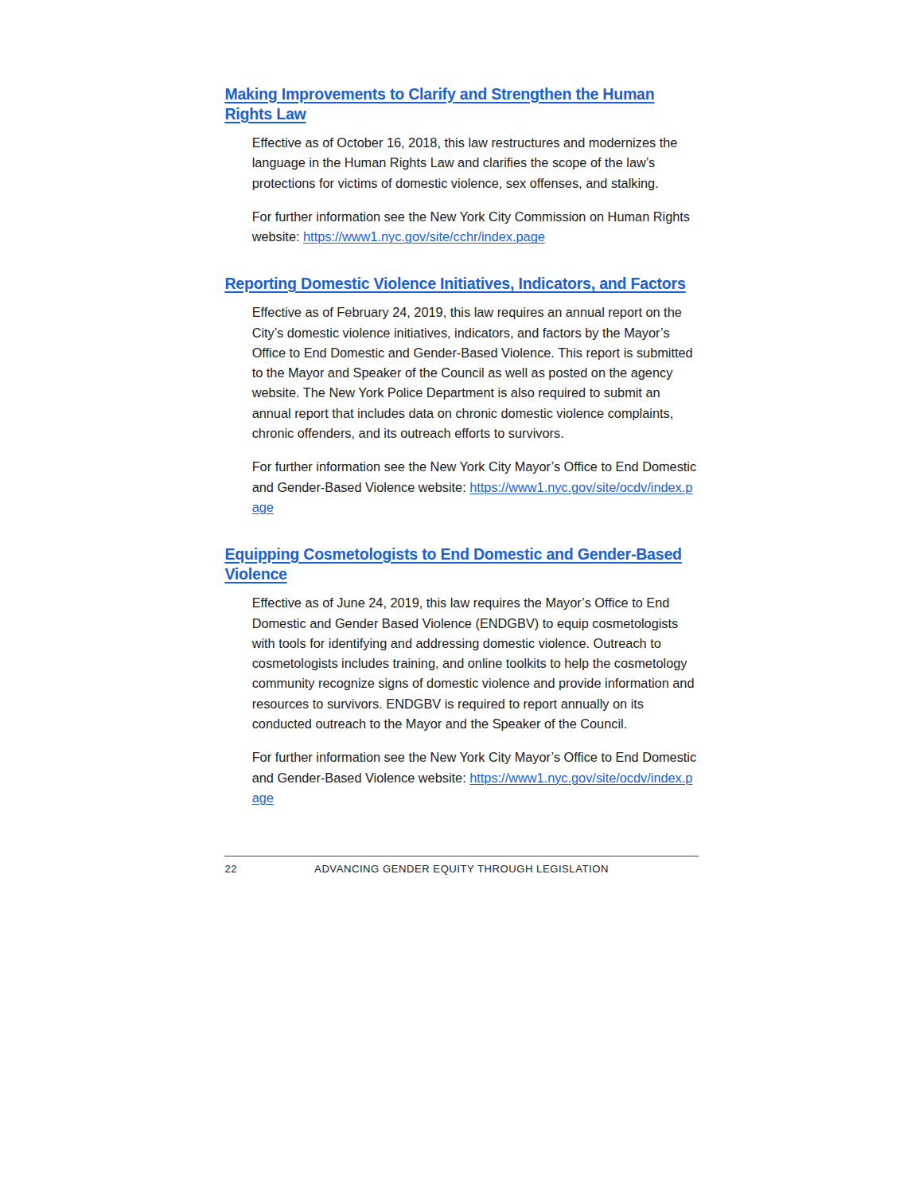Making Improvements to Clarify and Strengthen the Human Rights Law
Effective as of October 16, 2018, this law restructures and modernizes the language in the Human Rights Law and clarifies the scope of the law’s protections for victims of domestic violence, sex offenses, and stalking.
For further information see the New York City Commission on Human Rights website: https://www1.nyc.gov/site/cchr/index.page
Reporting Domestic Violence Initiatives, Indicators, and Factors
Effective as of February 24, 2019, this law requires an annual report on the City’s domestic violence initiatives, indicators, and factors by the Mayor’s Office to End Domestic and Gender-Based Violence. This report is submitted to the Mayor and Speaker of the Council as well as posted on the agency website. The New York Police Department is also required to submit an annual report that includes data on chronic domestic violence complaints, chronic offenders, and its outreach efforts to survivors.
For further information see the New York City Mayor’s Office to End Domestic and Gender-Based Violence website: https://www1.nyc.gov/site/ocdv/index.page
Equipping Cosmetologists to End Domestic and Gender-Based Violence
Effective as of June 24, 2019, this law requires the Mayor’s Office to End Domestic and Gender Based Violence (ENDGBV) to equip cosmetologists with tools for identifying and addressing domestic violence. Outreach to cosmetologists includes training, and online toolkits to help the cosmetology community recognize signs of domestic violence and provide information and resources to survivors. ENDGBV is required to report annually on its conducted outreach to the Mayor and the Speaker of the Council.
For further information see the New York City Mayor’s Office to End Domestic and Gender-Based Violence website: https://www1.nyc.gov/site/ocdv/index.page
22 ADVANCING GENDER EQUITY THROUGH LEGISLATION